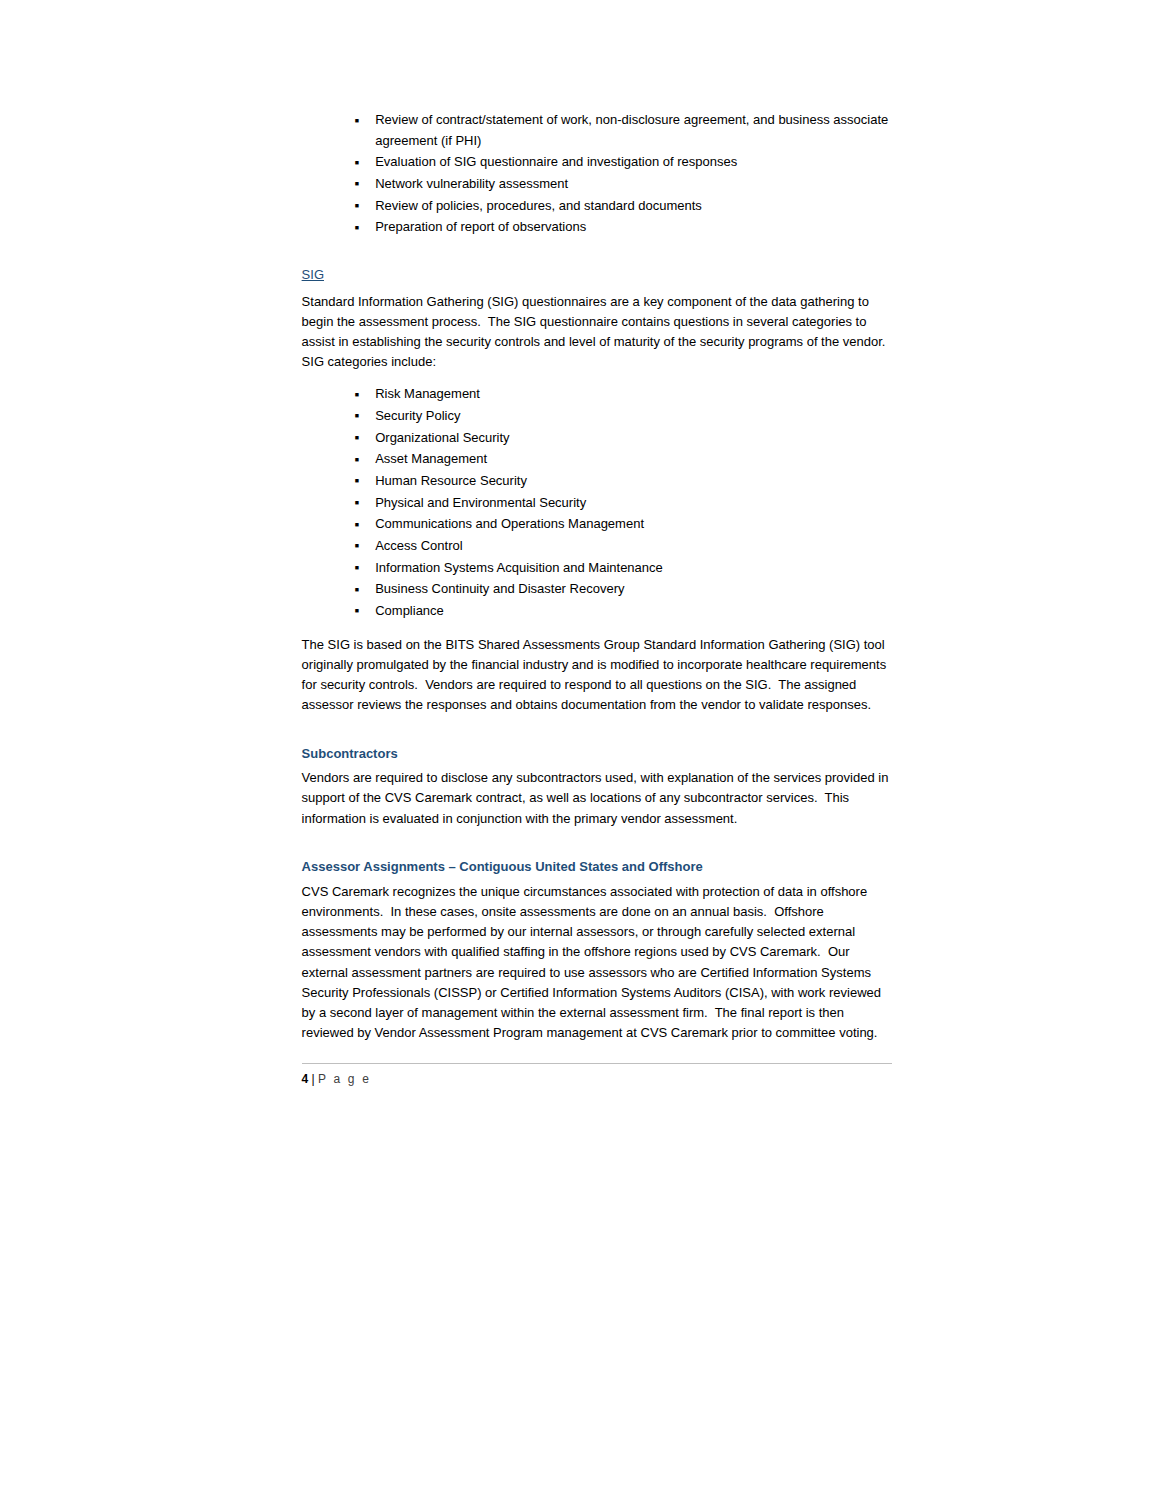Review of contract/statement of work, non-disclosure agreement, and business associate agreement (if PHI)
Evaluation of SIG questionnaire and investigation of responses
Network vulnerability assessment
Review of policies, procedures, and standard documents
Preparation of report of observations
SIG
Standard Information Gathering (SIG) questionnaires are a key component of the data gathering to begin the assessment process. The SIG questionnaire contains questions in several categories to assist in establishing the security controls and level of maturity of the security programs of the vendor. SIG categories include:
Risk Management
Security Policy
Organizational Security
Asset Management
Human Resource Security
Physical and Environmental Security
Communications and Operations Management
Access Control
Information Systems Acquisition and Maintenance
Business Continuity and Disaster Recovery
Compliance
The SIG is based on the BITS Shared Assessments Group Standard Information Gathering (SIG) tool originally promulgated by the financial industry and is modified to incorporate healthcare requirements for security controls. Vendors are required to respond to all questions on the SIG. The assigned assessor reviews the responses and obtains documentation from the vendor to validate responses.
Subcontractors
Vendors are required to disclose any subcontractors used, with explanation of the services provided in support of the CVS Caremark contract, as well as locations of any subcontractor services. This information is evaluated in conjunction with the primary vendor assessment.
Assessor Assignments – Contiguous United States and Offshore
CVS Caremark recognizes the unique circumstances associated with protection of data in offshore environments. In these cases, onsite assessments are done on an annual basis. Offshore assessments may be performed by our internal assessors, or through carefully selected external assessment vendors with qualified staffing in the offshore regions used by CVS Caremark. Our external assessment partners are required to use assessors who are Certified Information Systems Security Professionals (CISSP) or Certified Information Systems Auditors (CISA), with work reviewed by a second layer of management within the external assessment firm. The final report is then reviewed by Vendor Assessment Program management at CVS Caremark prior to committee voting.
4 | P a g e